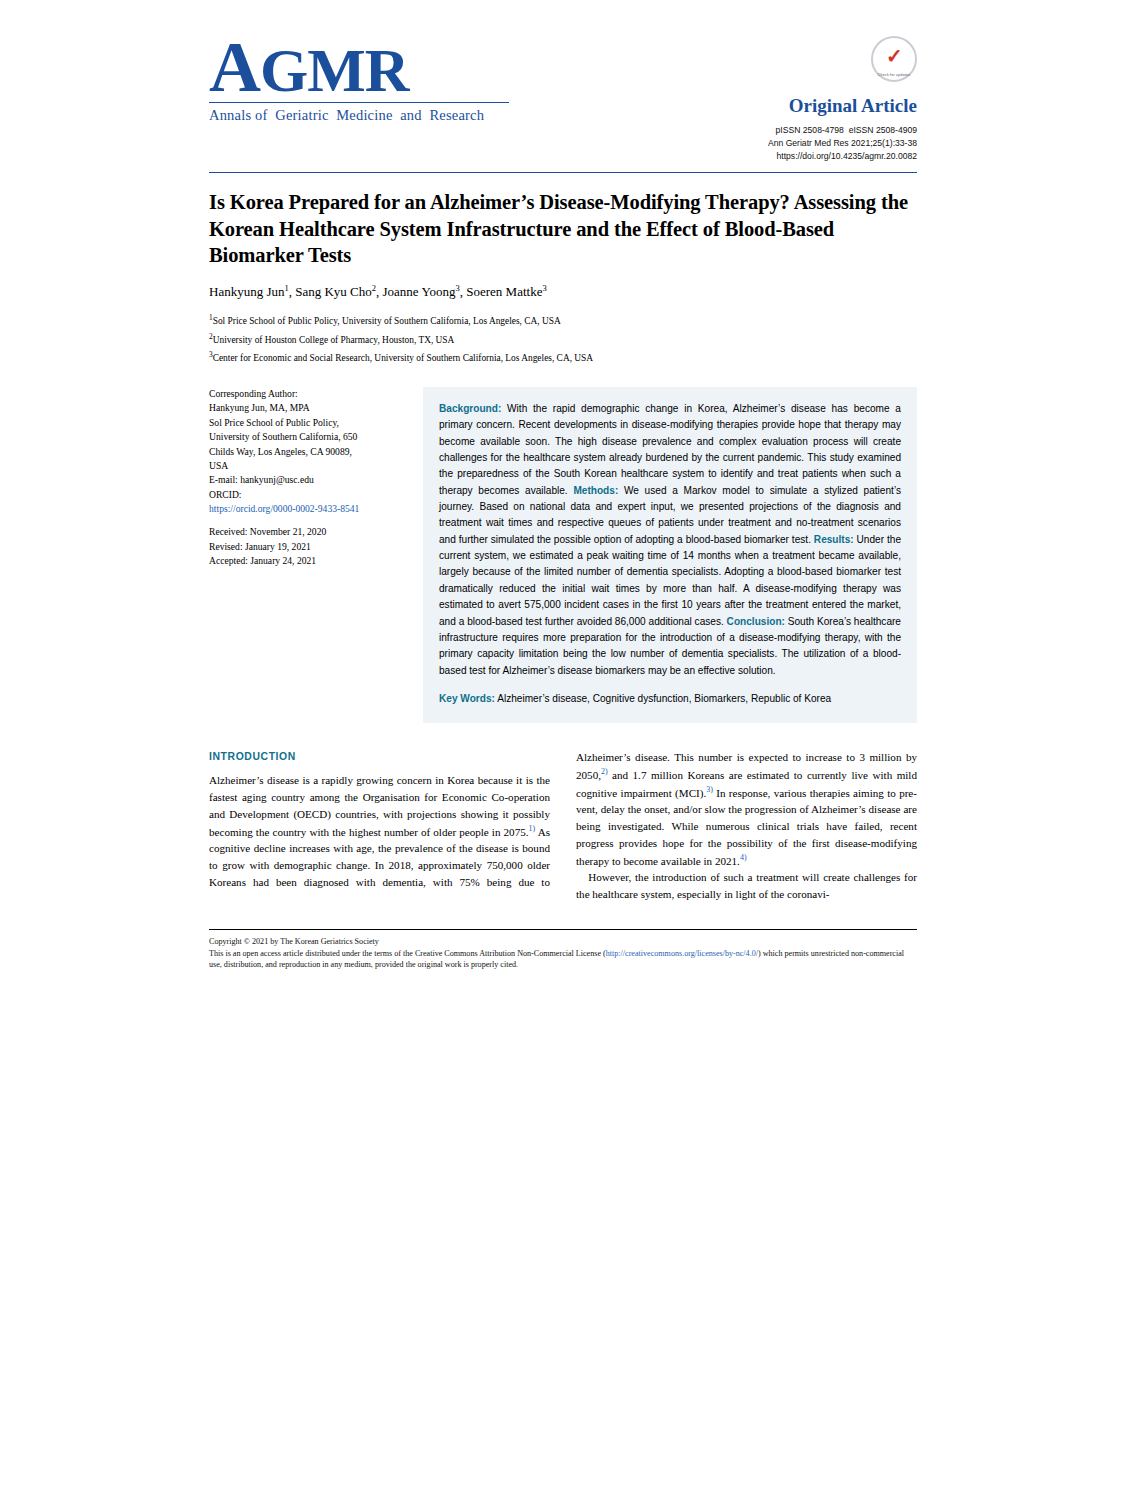AGMR
Annals of Geriatric Medicine and Research
Original Article
pISSN 2508-4798 eISSN 2508-4909
Ann Geriatr Med Res 2021;25(1):33-38
https://doi.org/10.4235/agmr.20.0082
Is Korea Prepared for an Alzheimer’s Disease-Modifying Therapy? Assessing the Korean Healthcare System Infrastructure and the Effect of Blood-Based Biomarker Tests
Hankyung Jun1, Sang Kyu Cho2, Joanne Yoong3, Soeren Mattke3
1Sol Price School of Public Policy, University of Southern California, Los Angeles, CA, USA
2University of Houston College of Pharmacy, Houston, TX, USA
3Center for Economic and Social Research, University of Southern California, Los Angeles, CA, USA
Corresponding Author: Hankyung Jun, MA, MPA
Sol Price School of Public Policy,
University of Southern California, 650
Childs Way, Los Angeles, CA 90089,
USA
E-mail: hankyunj@usc.edu
ORCID:
https://orcid.org/0000-0002-9433-8541
Received: November 21, 2020
Revised: January 19, 2021
Accepted: January 24, 2021
Background: With the rapid demographic change in Korea, Alzheimer’s disease has become a primary concern. Recent developments in disease-modifying therapies provide hope that therapy may become available soon. The high disease prevalence and complex evaluation process will create challenges for the healthcare system already burdened by the current pandemic. This study examined the preparedness of the South Korean healthcare system to identify and treat patients when such a therapy becomes available. Methods: We used a Markov model to simulate a stylized patient’s journey. Based on national data and expert input, we presented projections of the diagnosis and treatment wait times and respective queues of patients under treatment and no-treatment scenarios and further simulated the possible option of adopting a blood-based biomarker test. Results: Under the current system, we estimated a peak waiting time of 14 months when a treatment became available, largely because of the limited number of dementia specialists. Adopting a blood-based biomarker test dramatically reduced the initial wait times by more than half. A disease-modifying therapy was estimated to avert 575,000 incident cases in the first 10 years after the treatment entered the market, and a blood-based test further avoided 86,000 additional cases. Conclusion: South Korea’s healthcare infrastructure requires more preparation for the introduction of a disease-modifying therapy, with the primary capacity limitation being the low number of dementia specialists. The utilization of a blood-based test for Alzheimer’s disease biomarkers may be an effective solution.
Key Words: Alzheimer’s disease, Cognitive dysfunction, Biomarkers, Republic of Korea
INTRODUCTION
Alzheimer’s disease is a rapidly growing concern in Korea because it is the fastest aging country among the Organisation for Economic Co-operation and Development (OECD) countries, with projections showing it possibly becoming the country with the highest number of older people in 2075.1) As cognitive decline increases with age, the prevalence of the disease is bound to grow with demographic change. In 2018, approximately 750,000 older Koreans had been diagnosed with dementia, with 75% being due to Alzheimer’s disease. This number is expected to increase to 3 million by 2050,2) and 1.7 million Koreans are estimated to currently live with mild cognitive impairment (MCI).3) In response, various therapies aiming to prevent, delay the onset, and/or slow the progression of Alzheimer’s disease are being investigated. While numerous clinical trials have failed, recent progress provides hope for the possibility of the first disease-modifying therapy to become available in 2021.4)
However, the introduction of such a treatment will create challenges for the healthcare system, especially in light of the coronavi-
Copyright © 2021 by The Korean Geriatrics Society
This is an open access article distributed under the terms of the Creative Commons Attribution Non-Commercial License (http://creativecommons.org/licenses/by-nc/4.0/) which permits unrestricted non-commercial use, distribution, and reproduction in any medium, provided the original work is properly cited.